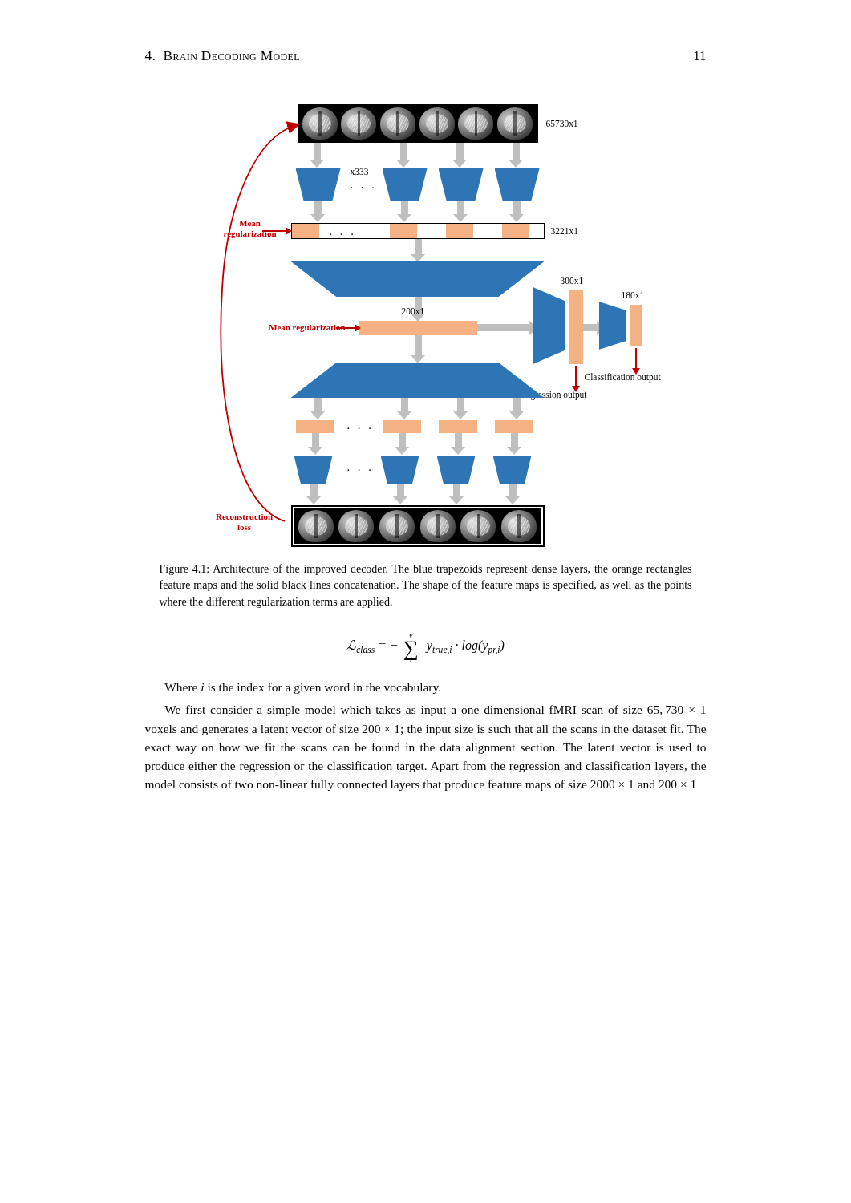4. Brain Decoding Model
11
65730x1
x333
. . .
. . .
3221x1
Mean
regularization
200x1
Mean regularization
300x1
180x1
Regression output
Classification output
. . .
. . .
Reconstruction
loss
Figure 4.1: Architecture of the improved decoder. The blue trapezoids represent dense layers, the orange rectangles feature maps and the solid black lines concatenation. The shape of the feature maps is specified, as well as the points where the different regularization terms are applied.
ℒclass = − v ∑ i ytrue,i · log(ypr,i)
Where i is the index for a given word in the vocabulary.
We first consider a simple model which takes as input a one dimensional fMRI scan of size 65, 730 × 1 voxels and generates a latent vector of size 200 × 1; the input size is such that all the scans in the dataset fit. The exact way on how we fit the scans can be found in the data alignment section. The latent vector is used to produce either the regression or the classification target. Apart from the regression and classification layers, the model consists of two non-linear fully connected layers that produce feature maps of size 2000 × 1 and 200 × 1